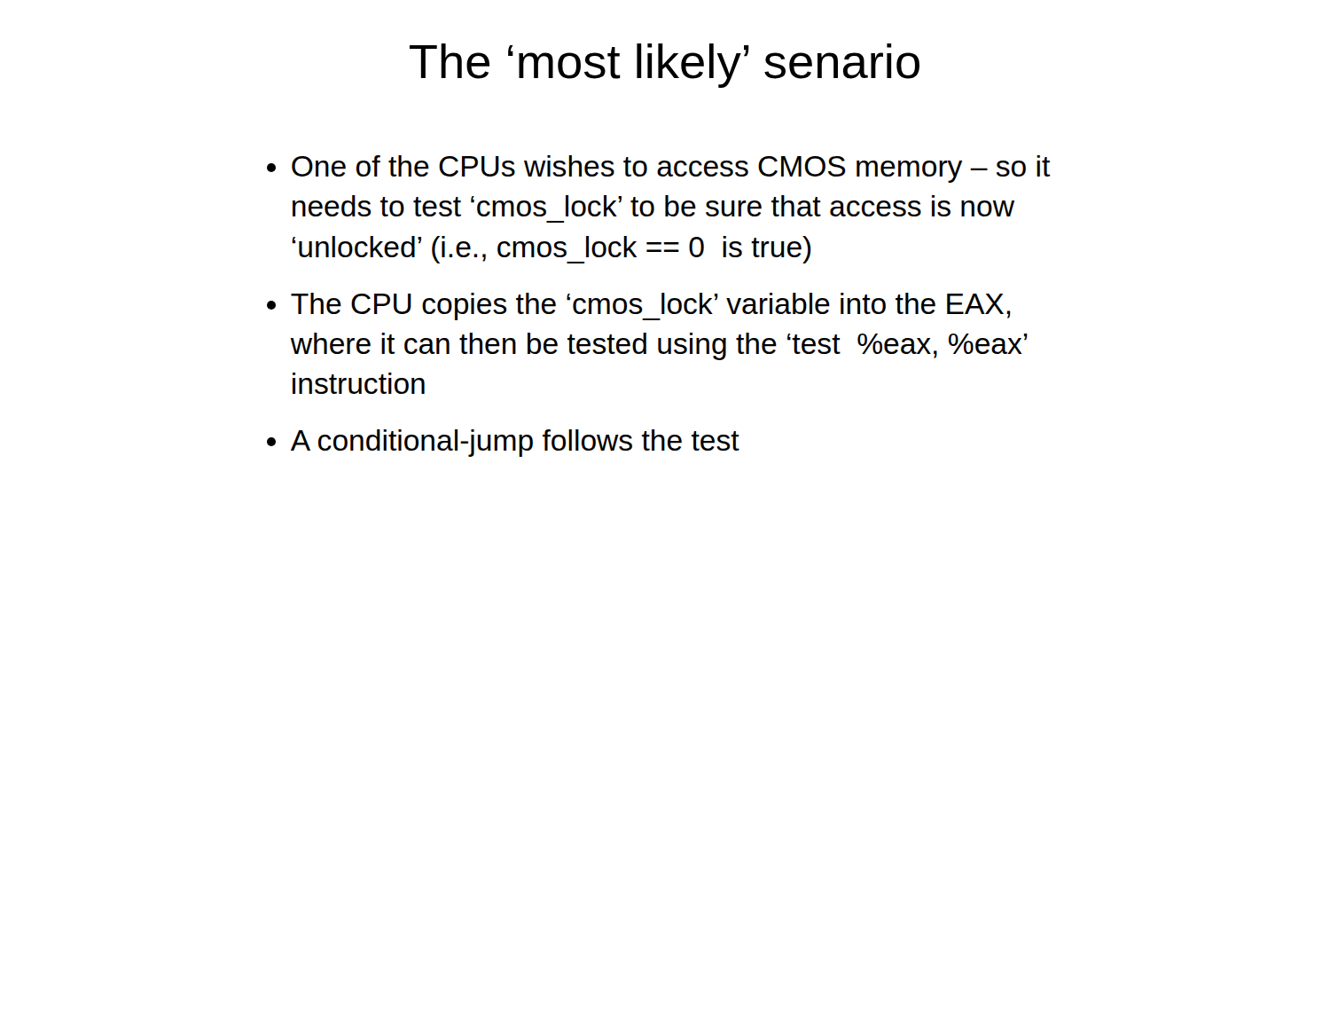The ‘most likely’ senario
One of the CPUs wishes to access CMOS memory – so it needs to test ‘cmos_lock’ to be sure that access is now ‘unlocked’ (i.e., cmos_lock == 0 is true)
The CPU copies the ‘cmos_lock’ variable into the EAX, where it can then be tested using the ‘test %eax, %eax’ instruction
A conditional-jump follows the test